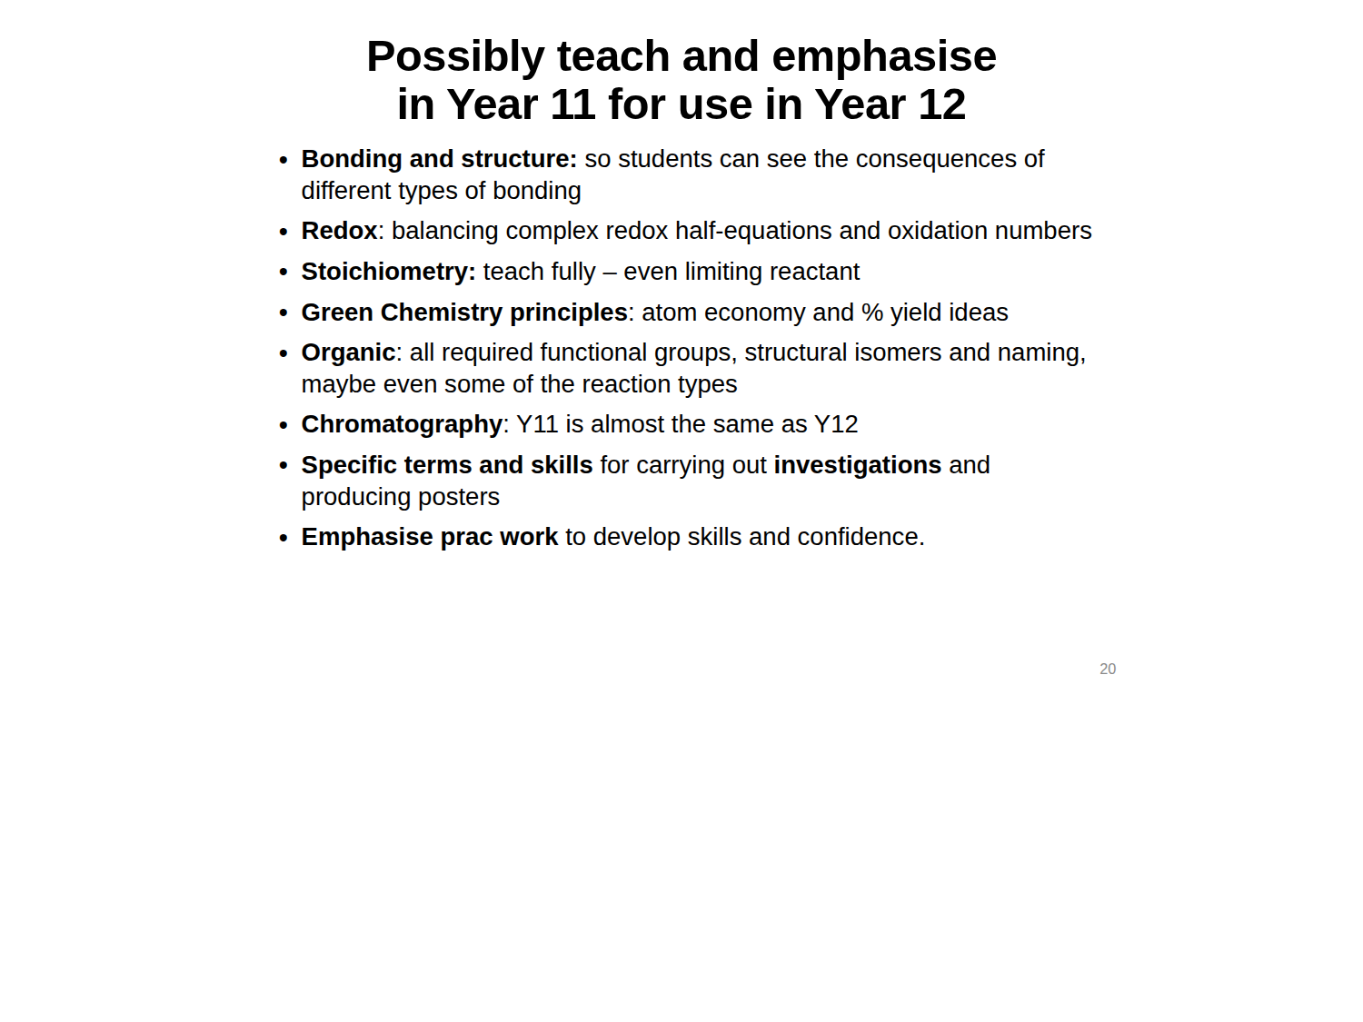Possibly teach and emphasise
in Year 11 for use in Year 12
Bonding and structure: so students can see the consequences of different types of bonding
Redox: balancing complex redox half-equations and oxidation numbers
Stoichiometry: teach fully – even limiting reactant
Green Chemistry principles: atom economy and % yield ideas
Organic: all required functional groups, structural isomers and naming, maybe even some of the reaction types
Chromatography: Y11 is almost the same as Y12
Specific terms and skills for carrying out investigations and producing posters
Emphasise prac work to develop skills and confidence.
20